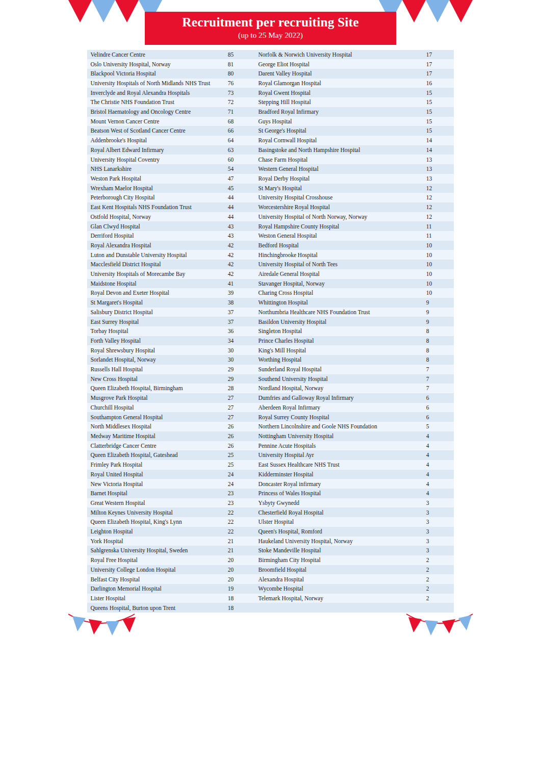Recruitment per recruiting Site
(up to 25 May 2022)
| Velindre Cancer Centre | 85 | Norfolk & Norwich University Hospital | 17 |
| Oslo University Hospital, Norway | 81 | George Eliot Hospital | 17 |
| Blackpool Victoria Hospital | 80 | Darent Valley Hospital | 17 |
| University Hospitals of North Midlands NHS Trust | 76 | Royal Glamorgan Hospital | 16 |
| Inverclyde and Royal Alexandra Hospitals | 73 | Royal Gwent Hospital | 15 |
| The Christie NHS Foundation Trust | 72 | Stepping Hill Hospital | 15 |
| Bristol Haematology and Oncology Centre | 71 | Bradford Royal Infirmary | 15 |
| Mount Vernon Cancer Centre | 68 | Guys Hospital | 15 |
| Beatson West of Scotland Cancer Centre | 66 | St George's Hospital | 15 |
| Addenbrooke's Hospital | 64 | Royal Cornwall Hospital | 14 |
| Royal Albert Edward Infirmary | 63 | Basingstoke and North Hampshire Hospital | 14 |
| University Hospital Coventry | 60 | Chase Farm Hospital | 13 |
| NHS Lanarkshire | 54 | Western General Hospital | 13 |
| Weston Park Hospital | 47 | Royal Derby Hospital | 13 |
| Wrexham Maelor Hospital | 45 | St Mary's Hospital | 12 |
| Peterborough City Hospital | 44 | University Hospital Crosshouse | 12 |
| East Kent Hospitals NHS Foundation Trust | 44 | Worcestershire Royal Hospital | 12 |
| Ostfold Hospital, Norway | 44 | University Hospital of North Norway, Norway | 12 |
| Glan Clwyd Hospital | 43 | Royal Hampshire County Hospital | 11 |
| Derriford Hospital | 43 | Weston General Hospital | 11 |
| Royal Alexandra Hospital | 42 | Bedford Hospital | 10 |
| Luton and Dunstable University Hospital | 42 | Hinchingbrooke Hospital | 10 |
| Macclesfield District Hospital | 42 | University Hospital of North Tees | 10 |
| University Hospitals of Morecambe Bay | 42 | Airedale General Hospital | 10 |
| Maidstone Hospital | 41 | Stavanger Hospital, Norway | 10 |
| Royal Devon and Exeter Hospital | 39 | Charing Cross Hospital | 10 |
| St Margaret's Hospital | 38 | Whittington Hospital | 9 |
| Salisbury District Hospital | 37 | Northumbria Healthcare NHS Foundation Trust | 9 |
| East Surrey Hospital | 37 | Basildon University Hospital | 9 |
| Torbay Hospital | 36 | Singleton Hospital | 8 |
| Forth Valley Hospital | 34 | Prince Charles Hospital | 8 |
| Royal Shrewsbury Hospital | 30 | King's Mill Hospital | 8 |
| Sorlandet Hospital, Norway | 30 | Worthing Hospital | 8 |
| Russells Hall Hospital | 29 | Sunderland Royal Hospital | 7 |
| New Cross Hospital | 29 | Southend University Hospital | 7 |
| Queen Elizabeth Hospital, Birmingham | 28 | Nordland Hospital, Norway | 7 |
| Musgrove Park Hospital | 27 | Dumfries and Galloway Royal Infirmary | 6 |
| Churchill Hospital | 27 | Aberdeen Royal Infirmary | 6 |
| Southampton General Hospital | 27 | Royal Surrey County Hospital | 6 |
| North Middlesex Hospital | 26 | Northern Lincolnshire and Goole NHS Foundation | 5 |
| Medway Maritime Hospital | 26 | Nottingham University Hospital | 4 |
| Clatterbridge Cancer Centre | 26 | Pennine Acute Hospitals | 4 |
| Queen Elizabeth Hospital, Gateshead | 25 | University Hospital Ayr | 4 |
| Frimley Park Hospital | 25 | East Sussex Healthcare NHS Trust | 4 |
| Royal United Hospital | 24 | Kidderminster Hospital | 4 |
| New Victoria Hospital | 24 | Doncaster Royal infirmary | 4 |
| Barnet Hospital | 23 | Princess of Wales Hospital | 4 |
| Great Western Hospital | 23 | Ysbyty Gwynedd | 3 |
| Milton Keynes University Hospital | 22 | Chesterfield Royal Hospital | 3 |
| Queen Elizabeth Hospital, King's Lynn | 22 | Ulster Hospital | 3 |
| Leighton Hospital | 22 | Queen's Hospital, Romford | 3 |
| York Hospital | 21 | Haukeland University Hospital, Norway | 3 |
| Sahlgrenska University Hospital, Sweden | 21 | Stoke Mandeville Hospital | 3 |
| Royal Free Hospital | 20 | Birmingham City Hospital | 2 |
| University College London Hospital | 20 | Broomfield Hospital | 2 |
| Belfast City Hospital | 20 | Alexandra Hospital | 2 |
| Darlington Memorial Hospital | 19 | Wycombe Hospital | 2 |
| Lister Hospital | 18 | Telemark Hospital, Norway | 2 |
| Queens Hospital, Burton upon Trent | 18 | | |